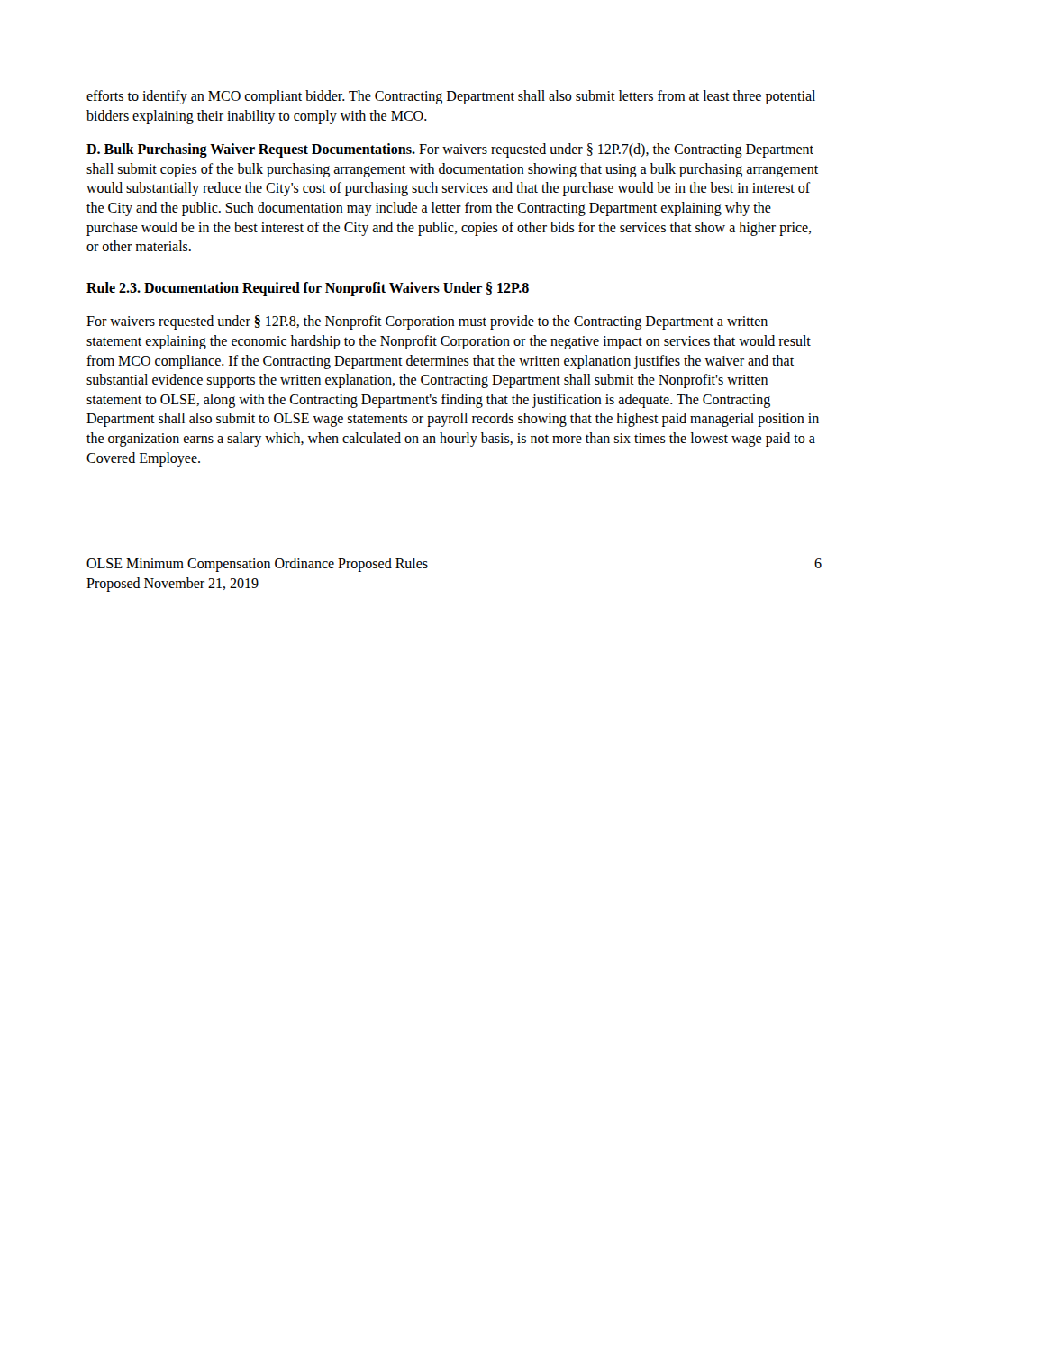efforts to identify an MCO compliant bidder. The Contracting Department shall also submit letters from at least three potential bidders explaining their inability to comply with the MCO.
D. Bulk Purchasing Waiver Request Documentations. For waivers requested under § 12P.7(d), the Contracting Department shall submit copies of the bulk purchasing arrangement with documentation showing that using a bulk purchasing arrangement would substantially reduce the City's cost of purchasing such services and that the purchase would be in the best in interest of the City and the public. Such documentation may include a letter from the Contracting Department explaining why the purchase would be in the best interest of the City and the public, copies of other bids for the services that show a higher price, or other materials.
Rule 2.3. Documentation Required for Nonprofit Waivers Under § 12P.8
For waivers requested under § 12P.8, the Nonprofit Corporation must provide to the Contracting Department a written statement explaining the economic hardship to the Nonprofit Corporation or the negative impact on services that would result from MCO compliance. If the Contracting Department determines that the written explanation justifies the waiver and that substantial evidence supports the written explanation, the Contracting Department shall submit the Nonprofit's written statement to OLSE, along with the Contracting Department's finding that the justification is adequate. The Contracting Department shall also submit to OLSE wage statements or payroll records showing that the highest paid managerial position in the organization earns a salary which, when calculated on an hourly basis, is not more than six times the lowest wage paid to a Covered Employee.
6
OLSE Minimum Compensation Ordinance Proposed Rules
Proposed November 21, 2019